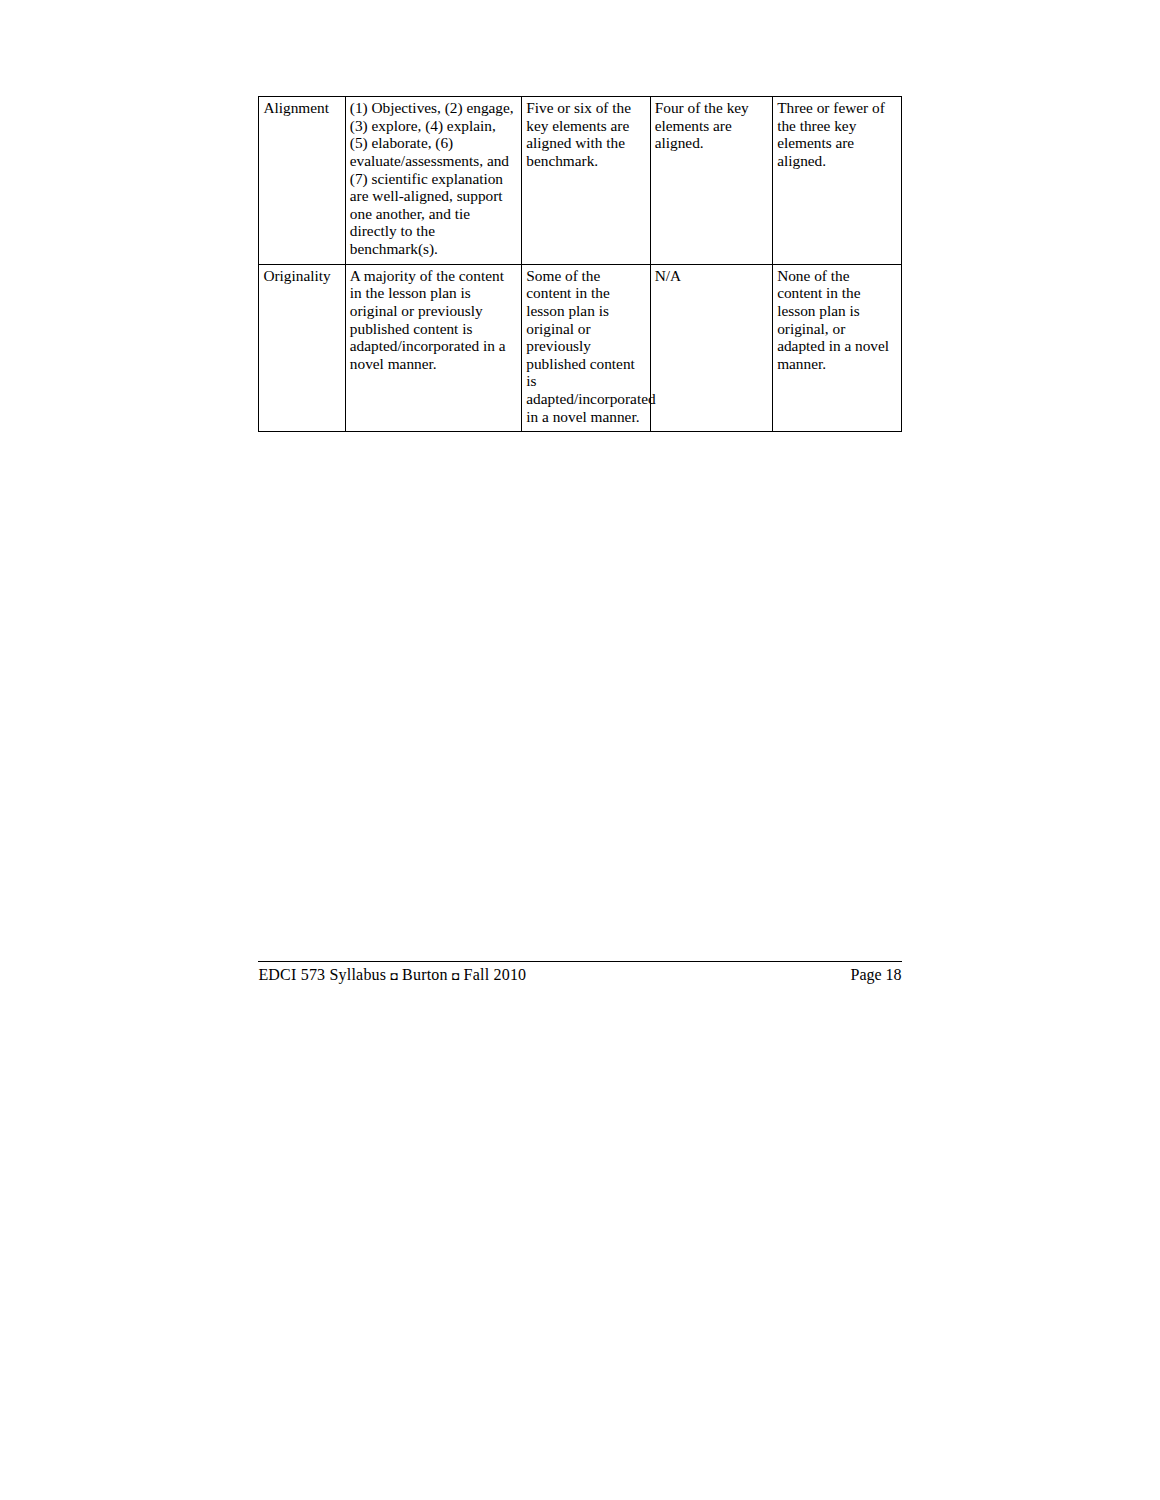| Alignment | (1) Objectives, (2) engage, (3) explore, (4) explain, (5) elaborate, (6) evaluate/assessments, and (7) scientific explanation are well-aligned, support one another, and tie directly to the benchmark(s). | Five or six of the key elements are aligned with the benchmark. | Four of the key elements are aligned. | Three or fewer of the three key elements are aligned. |
| Originality | A majority of the content in the lesson plan is original or previously published content is adapted/incorporated in a novel manner. | Some of the content in the lesson plan is original or previously published content is adapted/incorporated in a novel manner. | N/A | None of the content in the lesson plan is original, or adapted in a novel manner. |
EDCI 573 Syllabus ◘ Burton ◘ Fall 2010
Page 18